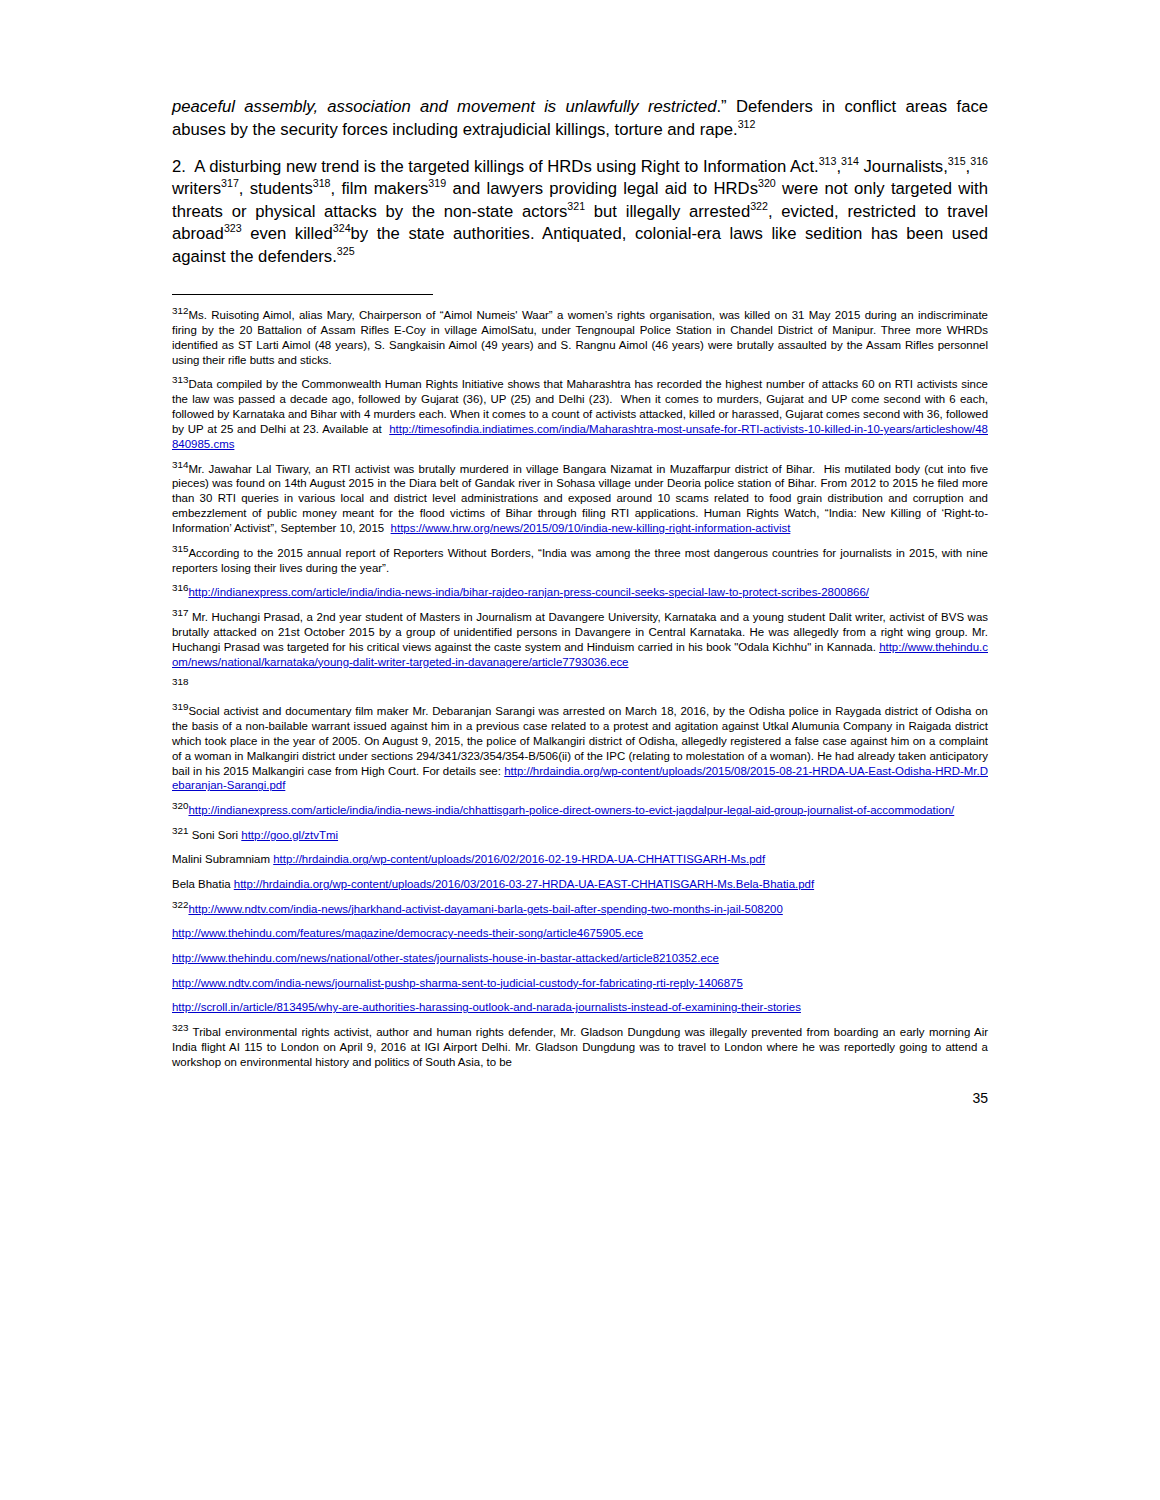peaceful assembly, association and movement is unlawfully restricted.” Defenders in conflict areas face abuses by the security forces including extrajudicial killings, torture and rape.312
2. A disturbing new trend is the targeted killings of HRDs using Right to Information Act.313,314 Journalists,315,316 writers317, students318, film makers319 and lawyers providing legal aid to HRDs320 were not only targeted with threats or physical attacks by the non-state actors321 but illegally arrested322, evicted, restricted to travel abroad323 even killed324by the state authorities. Antiquated, colonial-era laws like sedition has been used against the defenders.325
312Ms. Ruisoting Aimol, alias Mary, Chairperson of “Aimol Numeis' Waar” a women’s rights organisation, was killed on 31 May 2015 during an indiscriminate firing by the 20 Battalion of Assam Rifles E-Coy in village AimolSatu, under Tengnoupal Police Station in Chandel District of Manipur. Three more WHRDs identified as ST Larti Aimol (48 years), S. Sangkaisin Aimol (49 years) and S. Rangnu Aimol (46 years) were brutally assaulted by the Assam Rifles personnel using their rifle butts and sticks.
313Data compiled by the Commonwealth Human Rights Initiative shows that Maharashtra has recorded the highest number of attacks 60 on RTI activists since the law was passed a decade ago, followed by Gujarat (36), UP (25) and Delhi (23). When it comes to murders, Gujarat and UP come second with 6 each, followed by Karnataka and Bihar with 4 murders each. When it comes to a count of activists attacked, killed or harassed, Gujarat comes second with 36, followed by UP at 25 and Delhi at 23. Available at http://timesofindia.indiatimes.com/india/Maharashtra-most-unsafe-for-RTI-activists-10-killed-in-10-years/articleshow/48840985.cms
314Mr. Jawahar Lal Tiwary, an RTI activist was brutally murdered in village Bangara Nizamat in Muzaffarpur district of Bihar. His mutilated body (cut into five pieces) was found on 14th August 2015 in the Diara belt of Gandak river in Sohasa village under Deoria police station of Bihar. From 2012 to 2015 he filed more than 30 RTI queries in various local and district level administrations and exposed around 10 scams related to food grain distribution and corruption and embezzlement of public money meant for the flood victims of Bihar through filing RTI applications. Human Rights Watch, “India: New Killing of ‘Right-to-Information’ Activist”, September 10, 2015 https://www.hrw.org/news/2015/09/10/india-new-killing-right-information-activist
315According to the 2015 annual report of Reporters Without Borders, “India was among the three most dangerous countries for journalists in 2015, with nine reporters losing their lives during the year”.
316http://indianexpress.com/article/india/india-news-india/bihar-rajdeo-ranjan-press-council-seeks-special-law-to-protect-scribes-2800866/
317 Mr. Huchangi Prasad, a 2nd year student of Masters in Journalism at Davangere University, Karnataka and a young student Dalit writer, activist of BVS was brutally attacked on 21st October 2015 by a group of unidentified persons in Davangere in Central Karnataka. He was allegedly from a right wing group. Mr. Huchangi Prasad was targeted for his critical views against the caste system and Hinduism carried in his book "Odala Kichhu" in Kannada. http://www.thehindu.com/news/national/karnataka/young-dalit-writer-targeted-in-davanagere/article7793036.ece
318
319Social activist and documentary film maker Mr. Debaranjan Sarangi was arrested on March 18, 2016, by the Odisha police in Raygada district of Odisha on the basis of a non-bailable warrant issued against him in a previous case related to a protest and agitation against Utkal Alumunia Company in Raigada district which took place in the year of 2005. On August 9, 2015, the police of Malkangiri district of Odisha, allegedly registered a false case against him on a complaint of a woman in Malkangiri district under sections 294/341/323/354/354-B/506(ii) of the IPC (relating to molestation of a woman). He had already taken anticipatory bail in his 2015 Malkangiri case from High Court. For details see: http://hrdaindia.org/wp-content/uploads/2015/08/2015-08-21-HRDA-UA-East-Odisha-HRD-Mr.Debaranjan-Sarangi.pdf
320http://indianexpress.com/article/india/india-news-india/chhattisgarh-police-direct-owners-to-evict-jagdalpur-legal-aid-group-journalist-of-accommodation/
321 Soni Sori http://goo.gl/ztvTmi
Malini Subramniam http://hrdaindia.org/wp-content/uploads/2016/02/2016-02-19-HRDA-UA-CHHATTISGARH-Ms.pdf
Bela Bhatia http://hrdaindia.org/wp-content/uploads/2016/03/2016-03-27-HRDA-UA-EAST-CHHATISGARH-Ms.Bela-Bhatia.pdf
322http://www.ndtv.com/india-news/jharkhand-activist-dayamani-barla-gets-bail-after-spending-two-months-in-jail-508200
http://www.thehindu.com/features/magazine/democracy-needs-their-song/article4675905.ece
http://www.thehindu.com/news/national/other-states/journalists-house-in-bastar-attacked/article8210352.ece
http://www.ndtv.com/india-news/journalist-pushp-sharma-sent-to-judicial-custody-for-fabricating-rti-reply-1406875
http://scroll.in/article/813495/why-are-authorities-harassing-outlook-and-narada-journalists-instead-of-examining-their-stories
323 Tribal environmental rights activist, author and human rights defender, Mr. Gladson Dungdung was illegally prevented from boarding an early morning Air India flight AI 115 to London on April 9, 2016 at IGI Airport Delhi. Mr. Gladson Dungdung was to travel to London where he was reportedly going to attend a workshop on environmental history and politics of South Asia, to be
35